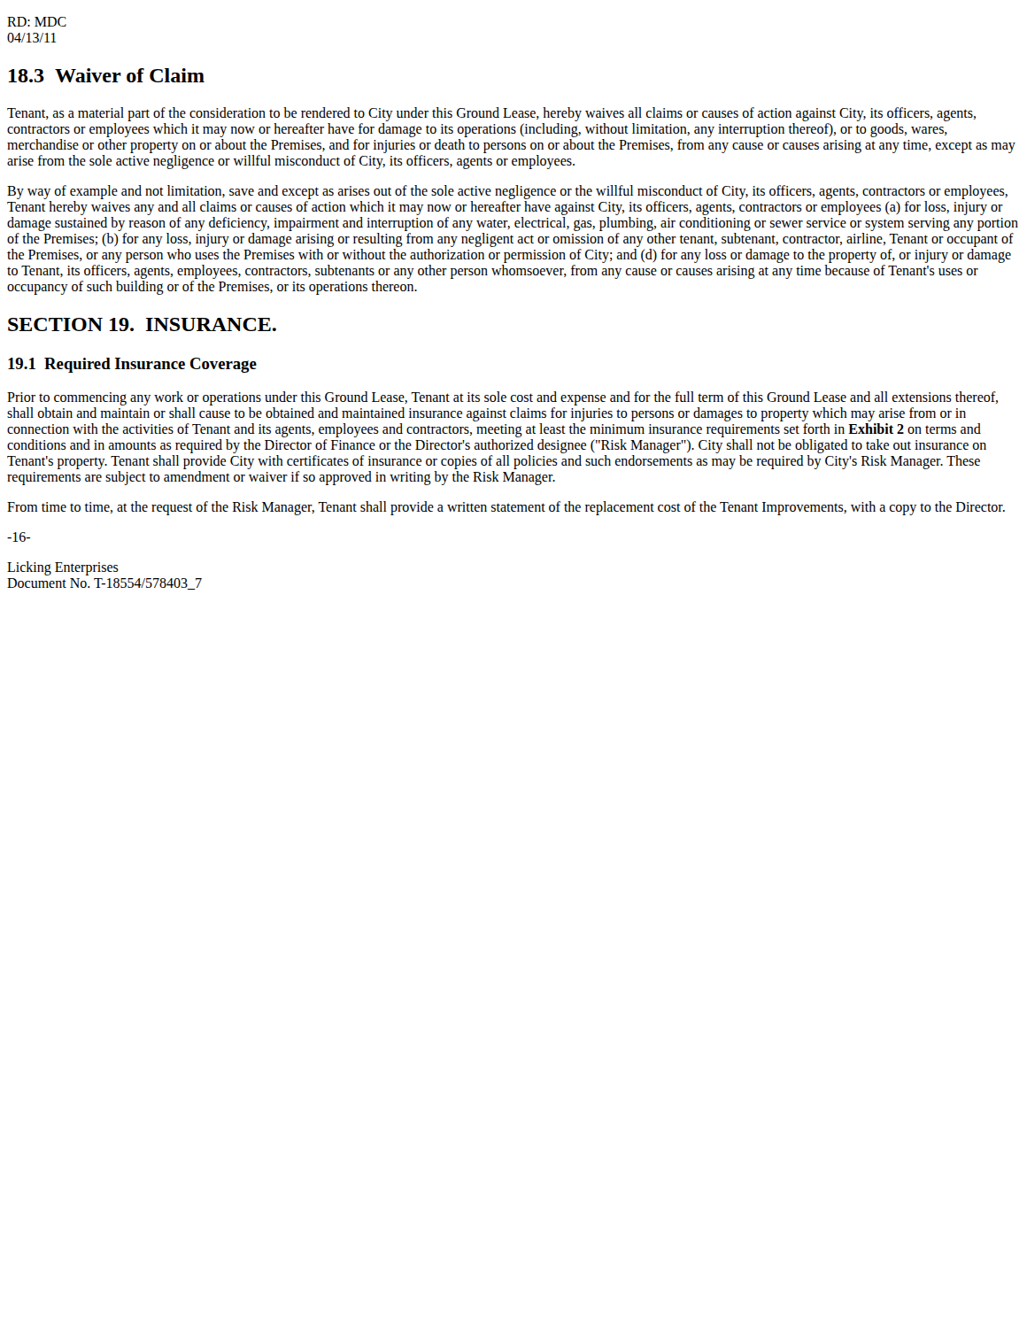RD: MDC
04/13/11
18.3 Waiver of Claim
Tenant, as a material part of the consideration to be rendered to City under this Ground Lease, hereby waives all claims or causes of action against City, its officers, agents, contractors or employees which it may now or hereafter have for damage to its operations (including, without limitation, any interruption thereof), or to goods, wares, merchandise or other property on or about the Premises, and for injuries or death to persons on or about the Premises, from any cause or causes arising at any time, except as may arise from the sole active negligence or willful misconduct of City, its officers, agents or employees.
By way of example and not limitation, save and except as arises out of the sole active negligence or the willful misconduct of City, its officers, agents, contractors or employees, Tenant hereby waives any and all claims or causes of action which it may now or hereafter have against City, its officers, agents, contractors or employees (a) for loss, injury or damage sustained by reason of any deficiency, impairment and interruption of any water, electrical, gas, plumbing, air conditioning or sewer service or system serving any portion of the Premises; (b) for any loss, injury or damage arising or resulting from any negligent act or omission of any other tenant, subtenant, contractor, airline, Tenant or occupant of the Premises, or any person who uses the Premises with or without the authorization or permission of City; and (d) for any loss or damage to the property of, or injury or damage to Tenant, its officers, agents, employees, contractors, subtenants or any other person whomsoever, from any cause or causes arising at any time because of Tenant's uses or occupancy of such building or of the Premises, or its operations thereon.
SECTION 19. INSURANCE.
19.1 Required Insurance Coverage
Prior to commencing any work or operations under this Ground Lease, Tenant at its sole cost and expense and for the full term of this Ground Lease and all extensions thereof, shall obtain and maintain or shall cause to be obtained and maintained insurance against claims for injuries to persons or damages to property which may arise from or in connection with the activities of Tenant and its agents, employees and contractors, meeting at least the minimum insurance requirements set forth in Exhibit 2 on terms and conditions and in amounts as required by the Director of Finance or the Director's authorized designee ("Risk Manager"). City shall not be obligated to take out insurance on Tenant's property. Tenant shall provide City with certificates of insurance or copies of all policies and such endorsements as may be required by City's Risk Manager. These requirements are subject to amendment or waiver if so approved in writing by the Risk Manager.
From time to time, at the request of the Risk Manager, Tenant shall provide a written statement of the replacement cost of the Tenant Improvements, with a copy to the Director.
-16-
Licking Enterprises
Document No. T-18554/578403_7